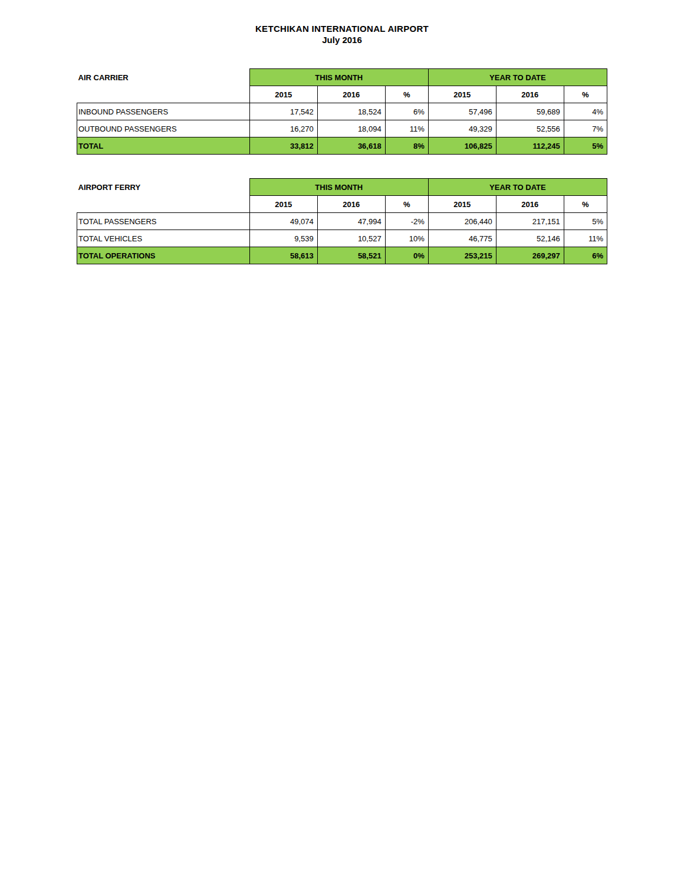KETCHIKAN INTERNATIONAL AIRPORT
July 2016
| AIR CARRIER | THIS MONTH | YEAR TO DATE |
| | 2015 | 2016 | % | 2015 | 2016 | % |
| INBOUND PASSENGERS | 17,542 | 18,524 | 6% | 57,496 | 59,689 | 4% |
| OUTBOUND PASSENGERS | 16,270 | 18,094 | 11% | 49,329 | 52,556 | 7% |
| TOTAL | 33,812 | 36,618 | 8% | 106,825 | 112,245 | 5% |
| AIRPORT FERRY | THIS MONTH | YEAR TO DATE |
| | 2015 | 2016 | % | 2015 | 2016 | % |
| TOTAL PASSENGERS | 49,074 | 47,994 | -2% | 206,440 | 217,151 | 5% |
| TOTAL VEHICLES | 9,539 | 10,527 | 10% | 46,775 | 52,146 | 11% |
| TOTAL OPERATIONS | 58,613 | 58,521 | 0% | 253,215 | 269,297 | 6% |